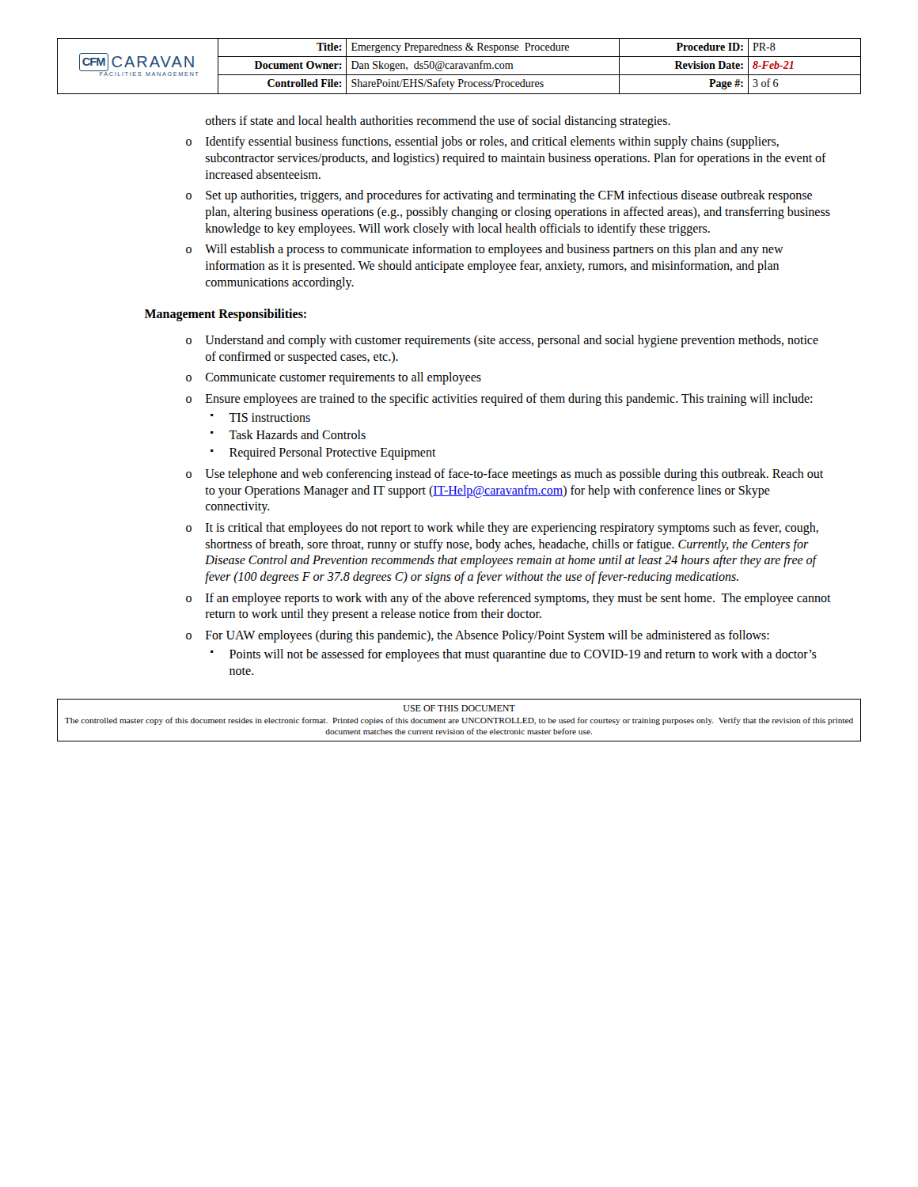| CFM CARAVAN FACILITIES MANAGEMENT | Title: | Emergency Preparedness & Response Procedure | Procedure ID: | PR-8 |
| Document Owner: | Dan Skogen, ds50@caravanfm.com | Revision Date: | 8-Feb-21 |
| Controlled File: | SharePoint/EHS/Safety Process/Procedures | Page #: | 3 of 6 |
others if state and local health authorities recommend the use of social distancing strategies.
Identify essential business functions, essential jobs or roles, and critical elements within supply chains (suppliers, subcontractor services/products, and logistics) required to maintain business operations. Plan for operations in the event of increased absenteeism.
Set up authorities, triggers, and procedures for activating and terminating the CFM infectious disease outbreak response plan, altering business operations (e.g., possibly changing or closing operations in affected areas), and transferring business knowledge to key employees. Will work closely with local health officials to identify these triggers.
Will establish a process to communicate information to employees and business partners on this plan and any new information as it is presented. We should anticipate employee fear, anxiety, rumors, and misinformation, and plan communications accordingly.
Management Responsibilities:
Understand and comply with customer requirements (site access, personal and social hygiene prevention methods, notice of confirmed or suspected cases, etc.).
Communicate customer requirements to all employees
Ensure employees are trained to the specific activities required of them during this pandemic. This training will include:
TIS instructions
Task Hazards and Controls
Required Personal Protective Equipment
Use telephone and web conferencing instead of face-to-face meetings as much as possible during this outbreak. Reach out to your Operations Manager and IT support (IT-Help@caravanfm.com) for help with conference lines or Skype connectivity.
It is critical that employees do not report to work while they are experiencing respiratory symptoms such as fever, cough, shortness of breath, sore throat, runny or stuffy nose, body aches, headache, chills or fatigue. Currently, the Centers for Disease Control and Prevention recommends that employees remain at home until at least 24 hours after they are free of fever (100 degrees F or 37.8 degrees C) or signs of a fever without the use of fever-reducing medications.
If an employee reports to work with any of the above referenced symptoms, they must be sent home. The employee cannot return to work until they present a release notice from their doctor.
For UAW employees (during this pandemic), the Absence Policy/Point System will be administered as follows:
Points will not be assessed for employees that must quarantine due to COVID-19 and return to work with a doctor’s note.
USE OF THIS DOCUMENT
The controlled master copy of this document resides in electronic format. Printed copies of this document are UNCONTROLLED, to be used for courtesy or training purposes only. Verify that the revision of this printed document matches the current revision of the electronic master before use.